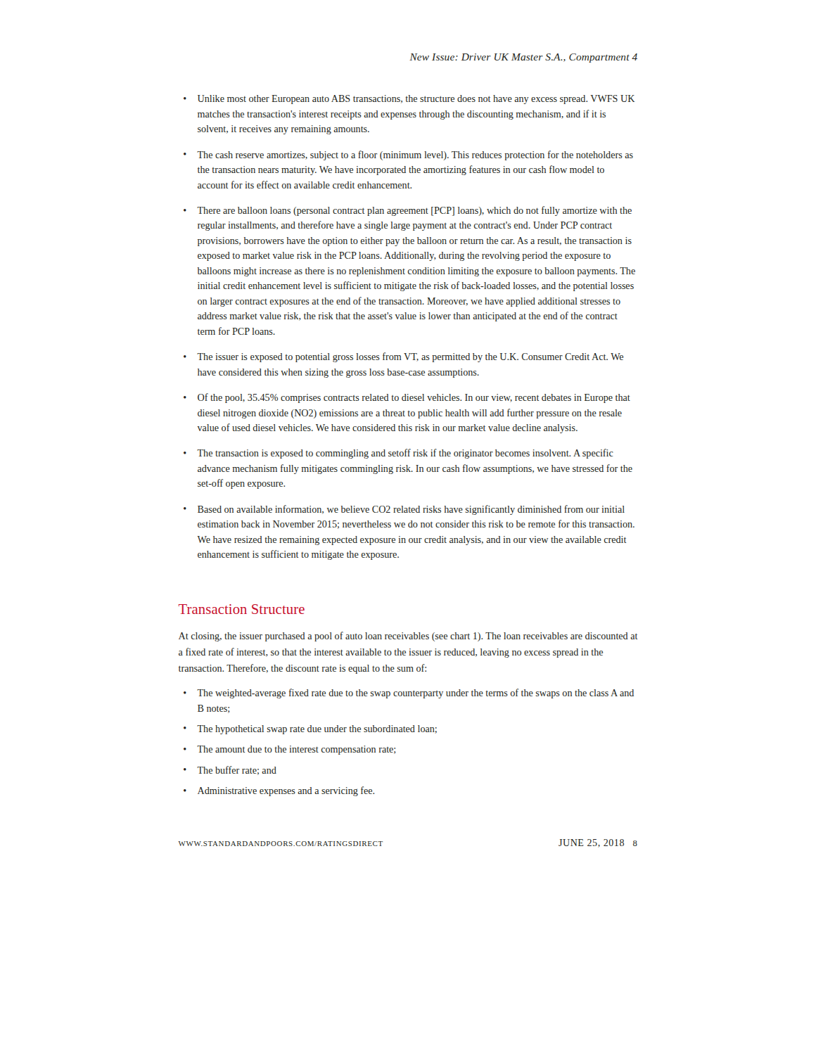New Issue: Driver UK Master S.A., Compartment 4
Unlike most other European auto ABS transactions, the structure does not have any excess spread. VWFS UK matches the transaction's interest receipts and expenses through the discounting mechanism, and if it is solvent, it receives any remaining amounts.
The cash reserve amortizes, subject to a floor (minimum level). This reduces protection for the noteholders as the transaction nears maturity. We have incorporated the amortizing features in our cash flow model to account for its effect on available credit enhancement.
There are balloon loans (personal contract plan agreement [PCP] loans), which do not fully amortize with the regular installments, and therefore have a single large payment at the contract's end. Under PCP contract provisions, borrowers have the option to either pay the balloon or return the car. As a result, the transaction is exposed to market value risk in the PCP loans. Additionally, during the revolving period the exposure to balloons might increase as there is no replenishment condition limiting the exposure to balloon payments. The initial credit enhancement level is sufficient to mitigate the risk of back-loaded losses, and the potential losses on larger contract exposures at the end of the transaction. Moreover, we have applied additional stresses to address market value risk, the risk that the asset's value is lower than anticipated at the end of the contract term for PCP loans.
The issuer is exposed to potential gross losses from VT, as permitted by the U.K. Consumer Credit Act. We have considered this when sizing the gross loss base-case assumptions.
Of the pool, 35.45% comprises contracts related to diesel vehicles. In our view, recent debates in Europe that diesel nitrogen dioxide (NO2) emissions are a threat to public health will add further pressure on the resale value of used diesel vehicles. We have considered this risk in our market value decline analysis.
The transaction is exposed to commingling and setoff risk if the originator becomes insolvent. A specific advance mechanism fully mitigates commingling risk. In our cash flow assumptions, we have stressed for the set-off open exposure.
Based on available information, we believe CO2 related risks have significantly diminished from our initial estimation back in November 2015; nevertheless we do not consider this risk to be remote for this transaction. We have resized the remaining expected exposure in our credit analysis, and in our view the available credit enhancement is sufficient to mitigate the exposure.
Transaction Structure
At closing, the issuer purchased a pool of auto loan receivables (see chart 1). The loan receivables are discounted at a fixed rate of interest, so that the interest available to the issuer is reduced, leaving no excess spread in the transaction. Therefore, the discount rate is equal to the sum of:
The weighted-average fixed rate due to the swap counterparty under the terms of the swaps on the class A and B notes;
The hypothetical swap rate due under the subordinated loan;
The amount due to the interest compensation rate;
The buffer rate; and
Administrative expenses and a servicing fee.
WWW.STANDARDANDPOORS.COM/RATINGSDIRECT JUNE 25, 20188